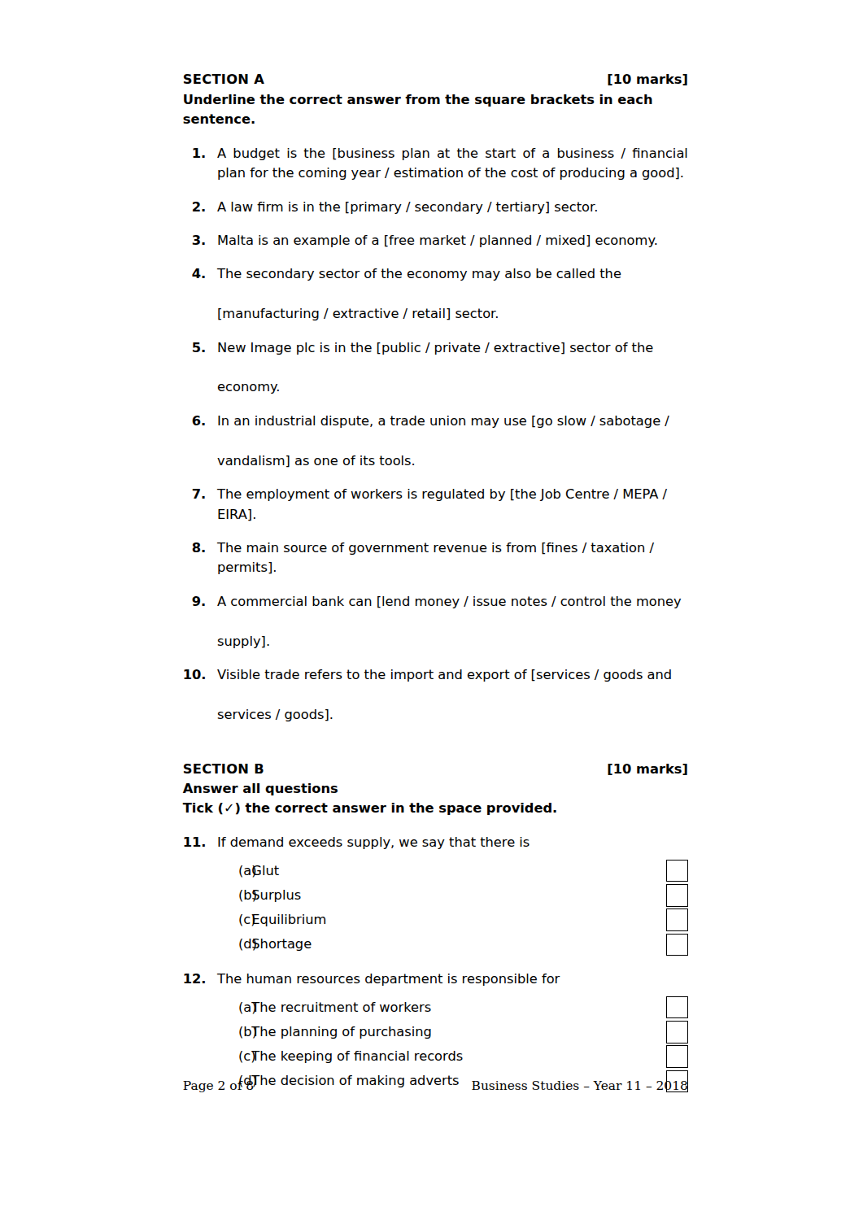SECTION A [10 marks]
Underline the correct answer from the square brackets in each sentence.
1. A budget is the [business plan at the start of a business / financial plan for the coming year / estimation of the cost of producing a good].
2. A law firm is in the [primary / secondary / tertiary] sector.
3. Malta is an example of a [free market / planned / mixed] economy.
4. The secondary sector of the economy may also be called the [manufacturing / extractive / retail] sector.
5. New Image plc is in the [public / private / extractive] sector of the economy.
6. In an industrial dispute, a trade union may use [go slow / sabotage / vandalism] as one of its tools.
7. The employment of workers is regulated by [the Job Centre / MEPA / EIRA].
8. The main source of government revenue is from [fines / taxation / permits].
9. A commercial bank can [lend money / issue notes / control the money supply].
10. Visible trade refers to the import and export of [services / goods and services / goods].
SECTION B [10 marks]
Answer all questions
Tick (✓) the correct answer in the space provided.
11. If demand exceeds supply, we say that there is
(a) Glut
(b) Surplus
(c) Equilibrium
(d) Shortage
12. The human resources department is responsible for
(a) The recruitment of workers
(b) The planning of purchasing
(c) The keeping of financial records
(d) The decision of making adverts
Page 2 of 8 Business Studies – Year 11 – 2018